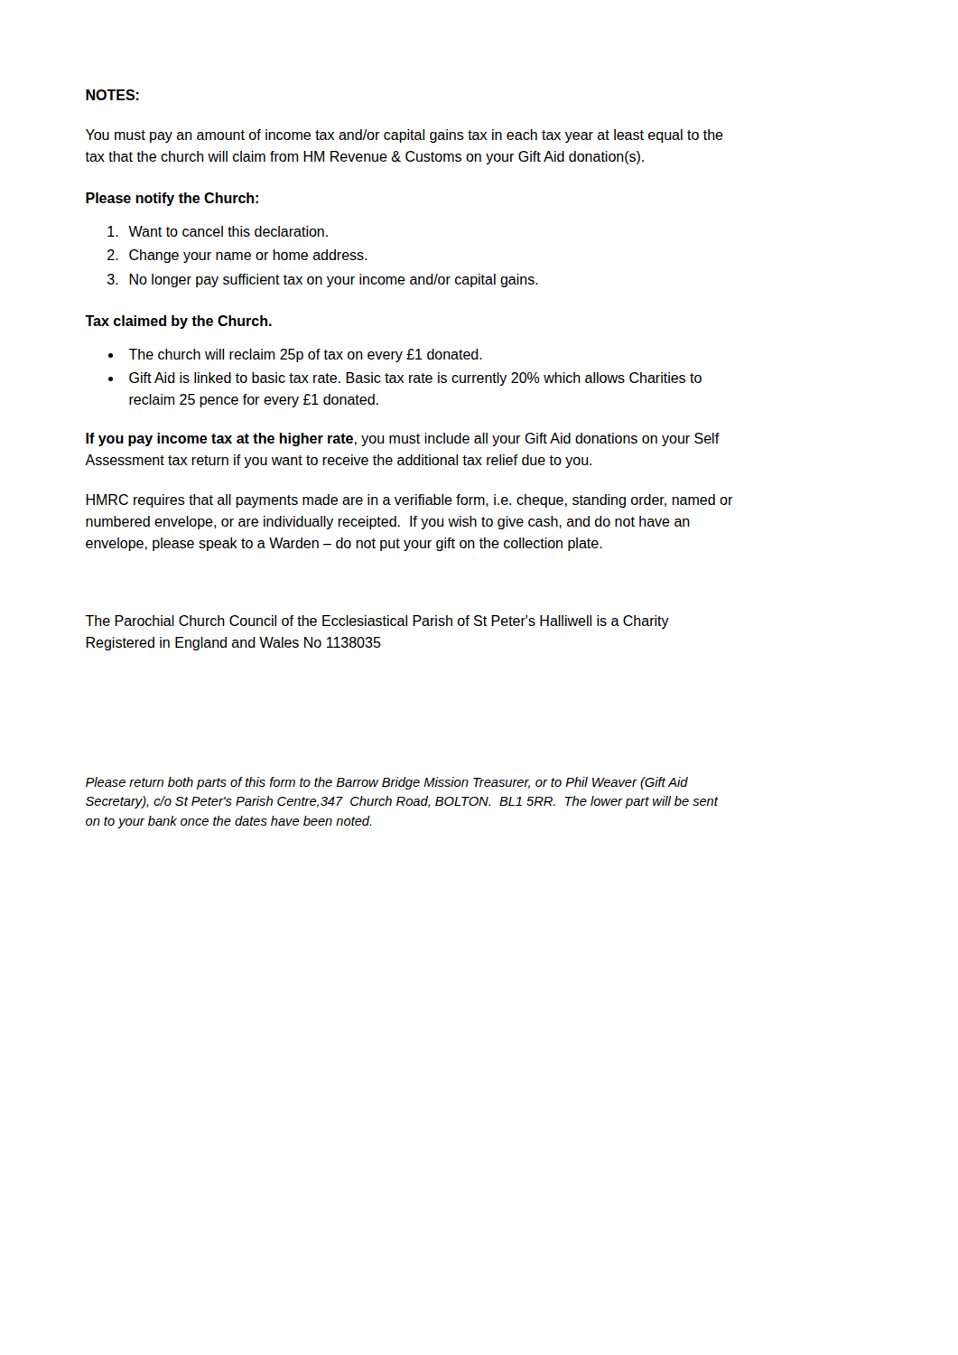NOTES:
You must pay an amount of income tax and/or capital gains tax in each tax year at least equal to the tax that the church will claim from HM Revenue & Customs on your Gift Aid donation(s).
Please notify the Church:
Want to cancel this declaration.
Change your name or home address.
No longer pay sufficient tax on your income and/or capital gains.
Tax claimed by the Church.
The church will reclaim 25p of tax on every £1 donated.
Gift Aid is linked to basic tax rate. Basic tax rate is currently 20% which allows Charities to reclaim 25 pence for every £1 donated.
If you pay income tax at the higher rate, you must include all your Gift Aid donations on your Self Assessment tax return if you want to receive the additional tax relief due to you.
HMRC requires that all payments made are in a verifiable form, i.e. cheque, standing order, named or numbered envelope, or are individually receipted. If you wish to give cash, and do not have an envelope, please speak to a Warden – do not put your gift on the collection plate.
The Parochial Church Council of the Ecclesiastical Parish of St Peter's Halliwell is a Charity Registered in England and Wales No 1138035
Please return both parts of this form to the Barrow Bridge Mission Treasurer, or to Phil Weaver (Gift Aid Secretary), c/o St Peter's Parish Centre,347 Church Road, BOLTON. BL1 5RR. The lower part will be sent on to your bank once the dates have been noted.